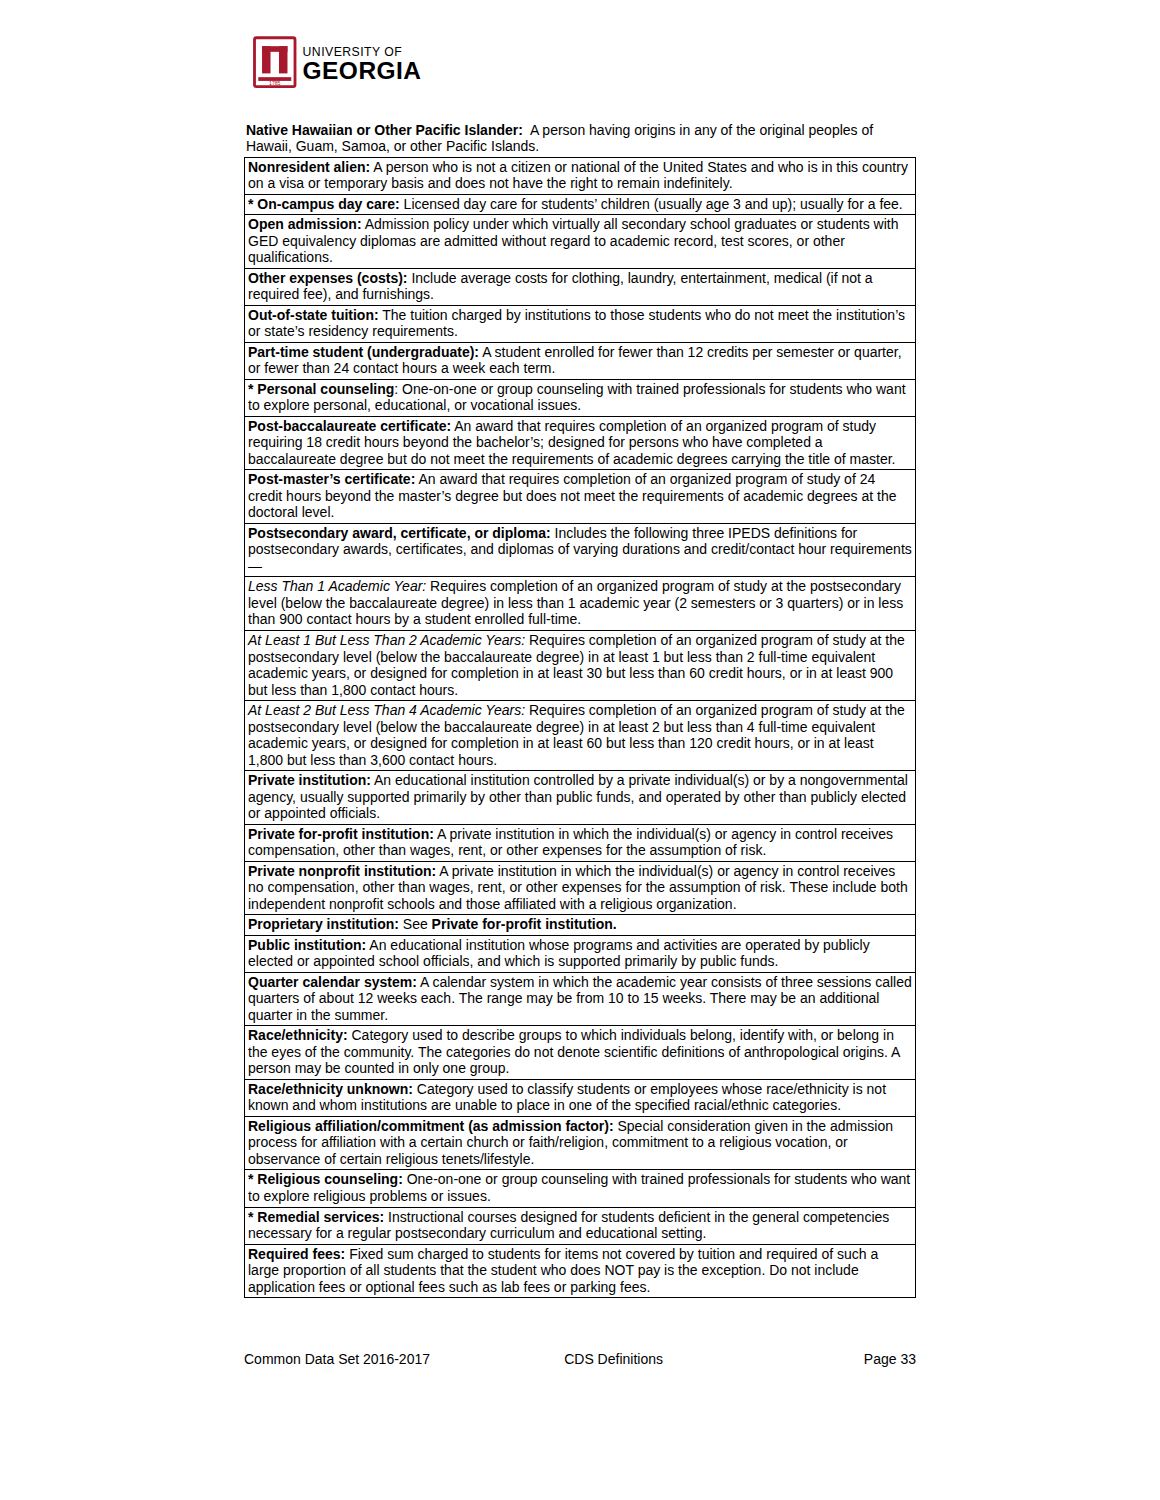Native Hawaiian or Other Pacific Islander: A person having origins in any of the original peoples of Hawaii, Guam, Samoa, or other Pacific Islands.
| Nonresident alien: A person who is not a citizen or national of the United States and who is in this country on a visa or temporary basis and does not have the right to remain indefinitely. |
| * On-campus day care: Licensed day care for students’ children (usually age 3 and up); usually for a fee. |
| Open admission: Admission policy under which virtually all secondary school graduates or students with GED equivalency diplomas are admitted without regard to academic record, test scores, or other qualifications. |
| Other expenses (costs): Include average costs for clothing, laundry, entertainment, medical (if not a required fee), and furnishings. |
| Out-of-state tuition: The tuition charged by institutions to those students who do not meet the institution’s or state’s residency requirements. |
| Part-time student (undergraduate): A student enrolled for fewer than 12 credits per semester or quarter, or fewer than 24 contact hours a week each term. |
| * Personal counseling : One-on-one or group counseling with trained professionals for students who want to explore personal, educational, or vocational issues. |
| Post-baccalaureate certificate: An award that requires completion of an organized program of study requiring 18 credit hours beyond the bachelor’s; designed for persons who have completed a baccalaureate degree but do not meet the requirements of academic degrees carrying the title of master. |
| Post-master’s certificate: An award that requires completion of an organized program of study of 24 credit hours beyond the master’s degree but does not meet the requirements of academic degrees at the doctoral level. |
| Postsecondary award, certificate, or diploma: Includes the following three IPEDS definitions for postsecondary awards, certificates, and diplomas of varying durations and credit/contact hour requirements— |
| Less Than 1 Academic Year: Requires completion of an organized program of study at the postsecondary level (below the baccalaureate degree) in less than 1 academic year (2 semesters or 3 quarters) or in less than 900 contact hours by a student enrolled full-time. |
| At Least 1 But Less Than 2 Academic Years: Requires completion of an organized program of study at the postsecondary level (below the baccalaureate degree) in at least 1 but less than 2 full-time equivalent academic years, or designed for completion in at least 30 but less than 60 credit hours, or in at least 900 but less than 1,800 contact hours. |
| At Least 2 But Less Than 4 Academic Years: Requires completion of an organized program of study at the postsecondary level (below the baccalaureate degree) in at least 2 but less than 4 full-time equivalent academic years, or designed for completion in at least 60 but less than 120 credit hours, or in at least 1,800 but less than 3,600 contact hours. |
| Private institution: An educational institution controlled by a private individual(s) or by a nongovernmental agency, usually supported primarily by other than public funds, and operated by other than publicly elected or appointed officials. |
| Private for-profit institution: A private institution in which the individual(s) or agency in control receives compensation, other than wages, rent, or other expenses for the assumption of risk. |
| Private nonprofit institution: A private institution in which the individual(s) or agency in control receives no compensation, other than wages, rent, or other expenses for the assumption of risk. These include both independent nonprofit schools and those affiliated with a religious organization. |
| Proprietary institution: See Private for-profit institution. |
| Public institution: An educational institution whose programs and activities are operated by publicly elected or appointed school officials, and which is supported primarily by public funds. |
| Quarter calendar system: A calendar system in which the academic year consists of three sessions called quarters of about 12 weeks each. The range may be from 10 to 15 weeks. There may be an additional quarter in the summer. |
| Race/ethnicity: Category used to describe groups to which individuals belong, identify with, or belong in the eyes of the community. The categories do not denote scientific definitions of anthropological origins. A person may be counted in only one group. |
| Race/ethnicity unknown: Category used to classify students or employees whose race/ethnicity is not known and whom institutions are unable to place in one of the specified racial/ethnic categories. |
| Religious affiliation/commitment (as admission factor): Special consideration given in the admission process for affiliation with a certain church or faith/religion, commitment to a religious vocation, or observance of certain religious tenets/lifestyle. |
| * Religious counseling: One-on-one or group counseling with trained professionals for students who want to explore religious problems or issues. |
| * Remedial services: Instructional courses designed for students deficient in the general competencies necessary for a regular postsecondary curriculum and educational setting. |
| Required fees: Fixed sum charged to students for items not covered by tuition and required of such a large proportion of all students that the student who does NOT pay is the exception. Do not include application fees or optional fees such as lab fees or parking fees. |
Common Data Set 2016-2017
CDS Definitions
Page 33